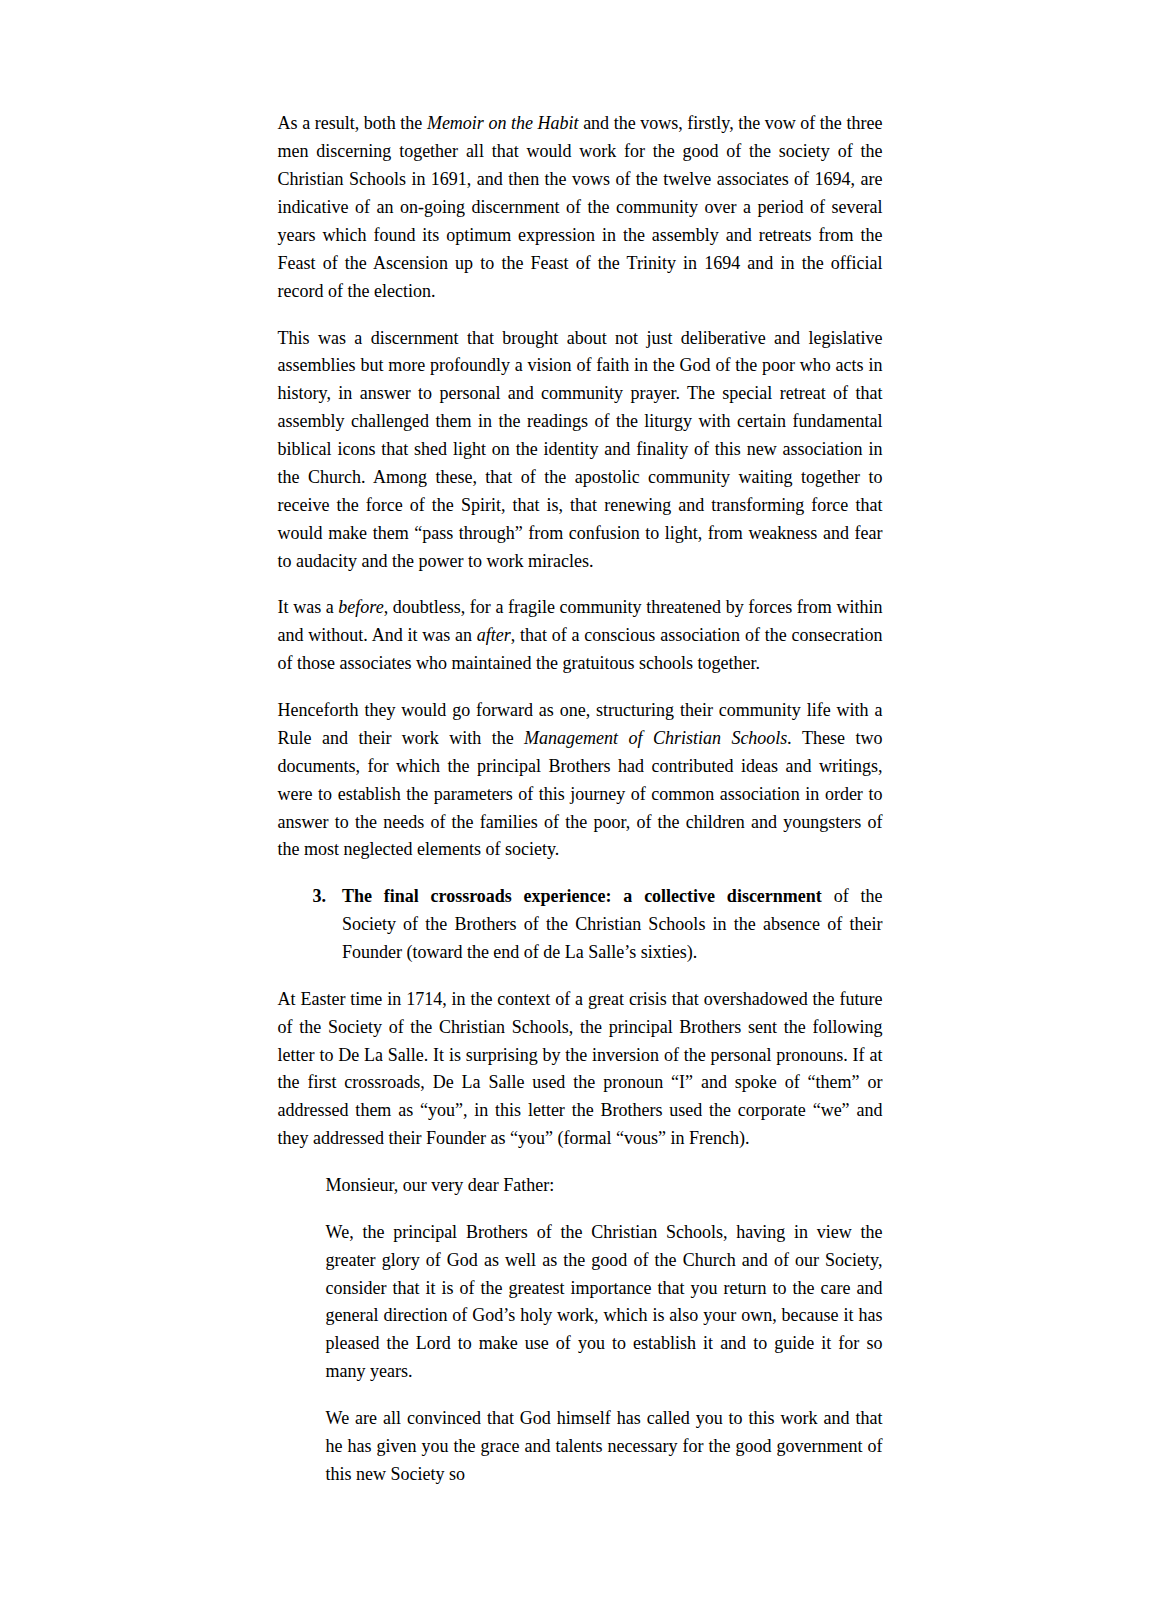As a result, both the Memoir on the Habit and the vows, firstly, the vow of the three men discerning together all that would work for the good of the society of the Christian Schools in 1691, and then the vows of the twelve associates of 1694, are indicative of an on-going discernment of the community over a period of several years which found its optimum expression in the assembly and retreats from the Feast of the Ascension up to the Feast of the Trinity in 1694 and in the official record of the election.
This was a discernment that brought about not just deliberative and legislative assemblies but more profoundly a vision of faith in the God of the poor who acts in history, in answer to personal and community prayer. The special retreat of that assembly challenged them in the readings of the liturgy with certain fundamental biblical icons that shed light on the identity and finality of this new association in the Church. Among these, that of the apostolic community waiting together to receive the force of the Spirit, that is, that renewing and transforming force that would make them “pass through” from confusion to light, from weakness and fear to audacity and the power to work miracles.
It was a before, doubtless, for a fragile community threatened by forces from within and without. And it was an after, that of a conscious association of the consecration of those associates who maintained the gratuitous schools together.
Henceforth they would go forward as one, structuring their community life with a Rule and their work with the Management of Christian Schools. These two documents, for which the principal Brothers had contributed ideas and writings, were to establish the parameters of this journey of common association in order to answer to the needs of the families of the poor, of the children and youngsters of the most neglected elements of society.
The final crossroads experience: a collective discernment of the Society of the Brothers of the Christian Schools in the absence of their Founder (toward the end of de La Salle’s sixties).
At Easter time in 1714, in the context of a great crisis that overshadowed the future of the Society of the Christian Schools, the principal Brothers sent the following letter to De La Salle. It is surprising by the inversion of the personal pronouns. If at the first crossroads, De La Salle used the pronoun “I” and spoke of “them” or addressed them as “you”, in this letter the Brothers used the corporate “we” and they addressed their Founder as “you” (formal “vous” in French).
Monsieur, our very dear Father:
We, the principal Brothers of the Christian Schools, having in view the greater glory of God as well as the good of the Church and of our Society, consider that it is of the greatest importance that you return to the care and general direction of God’s holy work, which is also your own, because it has pleased the Lord to make use of you to establish it and to guide it for so many years.
We are all convinced that God himself has called you to this work and that he has given you the grace and talents necessary for the good government of this new Society so